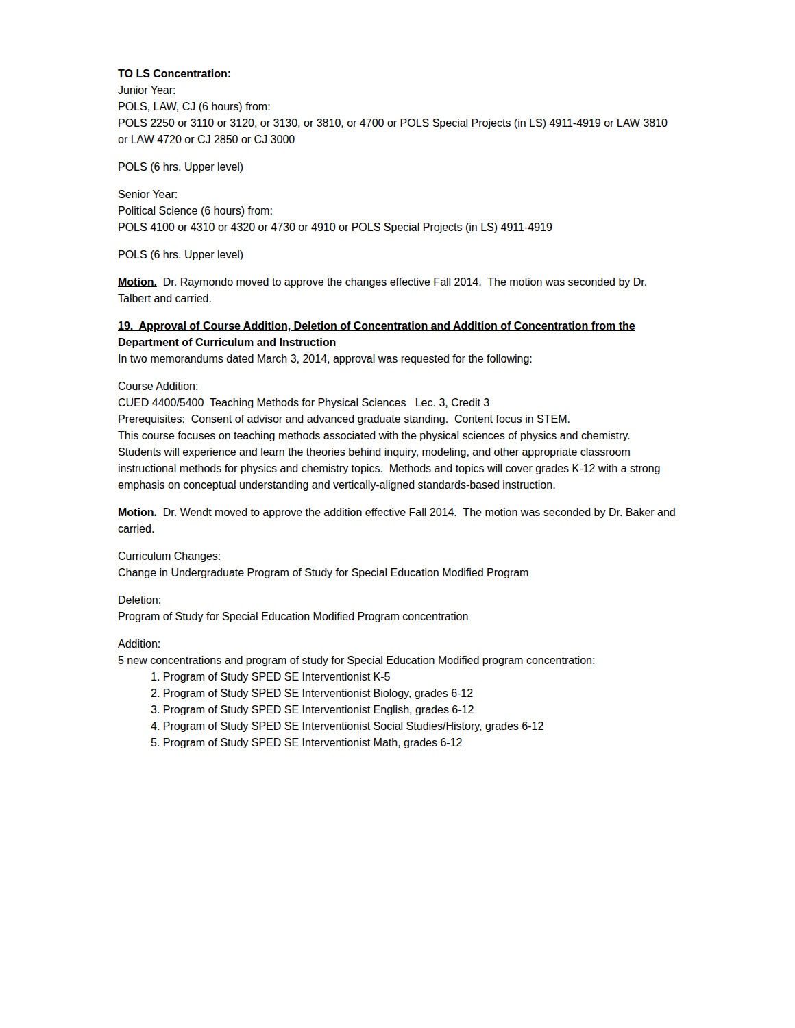TO LS Concentration:
Junior Year:
POLS, LAW, CJ (6 hours) from:
POLS 2250 or 3110 or 3120, or 3130, or 3810, or 4700 or POLS Special Projects (in LS) 4911-4919 or LAW 3810 or LAW 4720 or CJ 2850 or CJ 3000
POLS (6 hrs. Upper level)
Senior Year:
Political Science (6 hours) from:
POLS 4100 or 4310 or 4320 or 4730 or 4910 or POLS Special Projects (in LS) 4911-4919
POLS (6 hrs. Upper level)
Motion. Dr. Raymondo moved to approve the changes effective Fall 2014. The motion was seconded by Dr. Talbert and carried.
19. Approval of Course Addition, Deletion of Concentration and Addition of Concentration from the Department of Curriculum and Instruction
In two memorandums dated March 3, 2014, approval was requested for the following:
Course Addition:
CUED 4400/5400 Teaching Methods for Physical Sciences Lec. 3, Credit 3
Prerequisites: Consent of advisor and advanced graduate standing. Content focus in STEM.
This course focuses on teaching methods associated with the physical sciences of physics and chemistry. Students will experience and learn the theories behind inquiry, modeling, and other appropriate classroom instructional methods for physics and chemistry topics. Methods and topics will cover grades K-12 with a strong emphasis on conceptual understanding and vertically-aligned standards-based instruction.
Motion. Dr. Wendt moved to approve the addition effective Fall 2014. The motion was seconded by Dr. Baker and carried.
Curriculum Changes:
Change in Undergraduate Program of Study for Special Education Modified Program
Deletion:
Program of Study for Special Education Modified Program concentration
Addition:
5 new concentrations and program of study for Special Education Modified program concentration:
1. Program of Study SPED SE Interventionist K-5
2. Program of Study SPED SE Interventionist Biology, grades 6-12
3. Program of Study SPED SE Interventionist English, grades 6-12
4. Program of Study SPED SE Interventionist Social Studies/History, grades 6-12
5. Program of Study SPED SE Interventionist Math, grades 6-12